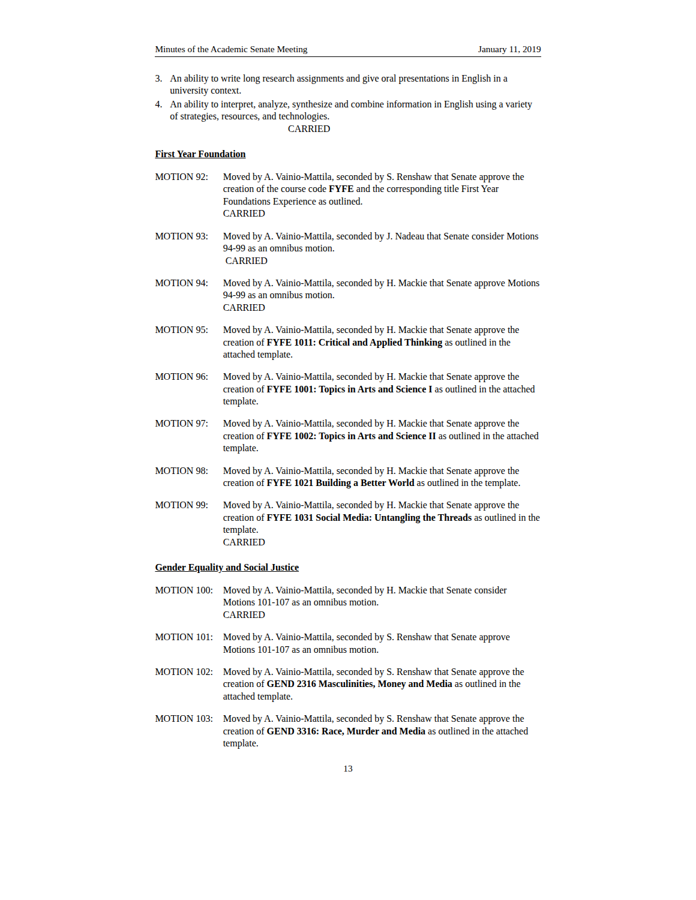Minutes of the Academic Senate Meeting
January 11, 2019
3. An ability to write long research assignments and give oral presentations in English in a university context.
4. An ability to interpret, analyze, synthesize and combine information in English using a variety of strategies, resources, and technologies.
CARRIED
First Year Foundation
MOTION 92:
Moved by A. Vainio-Mattila, seconded by S. Renshaw that Senate approve the creation of the course code FYFE and the corresponding title First Year Foundations Experience as outlined.
CARRIED
MOTION 93:
Moved by A. Vainio-Mattila, seconded by J. Nadeau that Senate consider Motions 94-99 as an omnibus motion.
CARRIED
MOTION 94:
Moved by A. Vainio-Mattila, seconded by H. Mackie that Senate approve Motions 94-99 as an omnibus motion.
CARRIED
MOTION 95:
Moved by A. Vainio-Mattila, seconded by H. Mackie that Senate approve the creation of FYFE 1011: Critical and Applied Thinking as outlined in the attached template.
MOTION 96:
Moved by A. Vainio-Mattila, seconded by H. Mackie that Senate approve the creation of FYFE 1001: Topics in Arts and Science I as outlined in the attached template.
MOTION 97:
Moved by A. Vainio-Mattila, seconded by H. Mackie that Senate approve the creation of FYFE 1002: Topics in Arts and Science II as outlined in the attached template.
MOTION 98:
Moved by A. Vainio-Mattila, seconded by H. Mackie that Senate approve the creation of FYFE 1021 Building a Better World as outlined in the template.
MOTION 99:
Moved by A. Vainio-Mattila, seconded by H. Mackie that Senate approve the creation of FYFE 1031 Social Media: Untangling the Threads as outlined in the template.
CARRIED
Gender Equality and Social Justice
MOTION 100:
Moved by A. Vainio-Mattila, seconded by H. Mackie that Senate consider Motions 101-107 as an omnibus motion.
CARRIED
MOTION 101:
Moved by A. Vainio-Mattila, seconded by S. Renshaw that Senate approve Motions 101-107 as an omnibus motion.
MOTION 102:
Moved by A. Vainio-Mattila, seconded by S. Renshaw that Senate approve the creation of GEND 2316 Masculinities, Money and Media as outlined in the attached template.
MOTION 103:
Moved by A. Vainio-Mattila, seconded by S. Renshaw that Senate approve the creation of GEND 3316: Race, Murder and Media as outlined in the attached template.
13